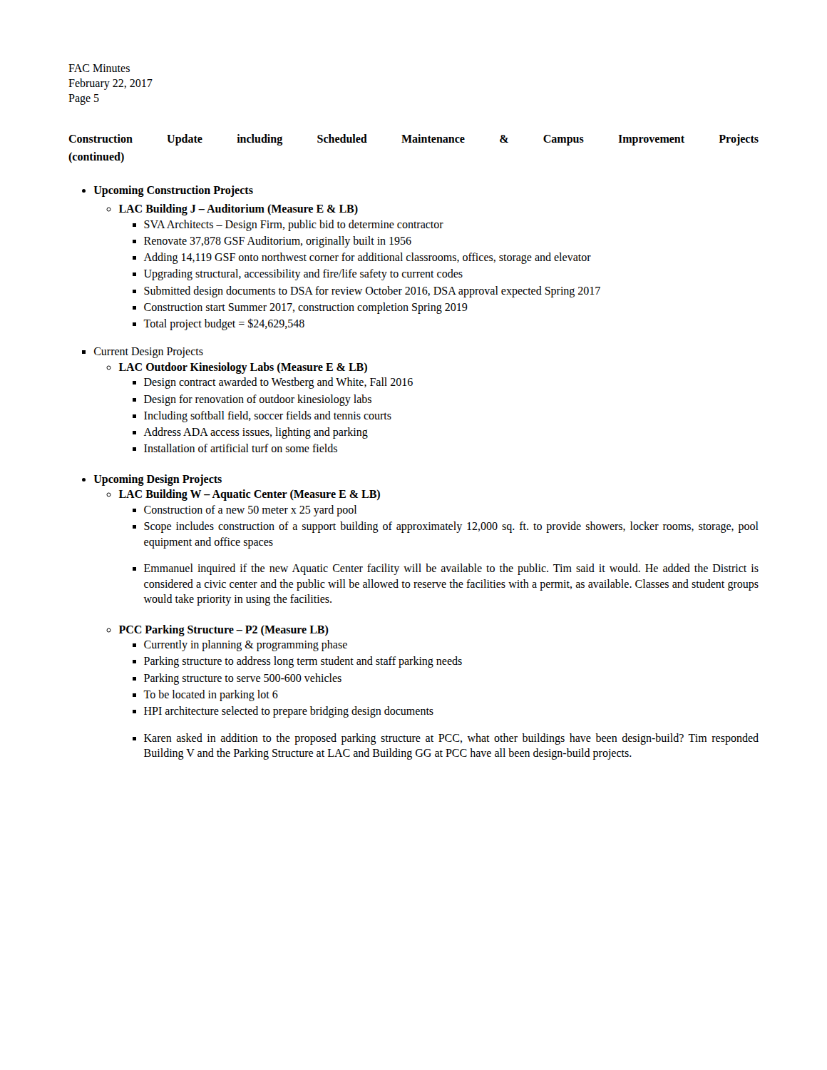FAC Minutes
February 22, 2017
Page 5
Construction Update including Scheduled Maintenance & Campus Improvement Projects
(continued)
Upcoming Construction Projects
LAC Building J – Auditorium (Measure E & LB)
SVA Architects – Design Firm, public bid to determine contractor
Renovate 37,878 GSF Auditorium, originally built in 1956
Adding 14,119 GSF onto northwest corner for additional classrooms, offices, storage and elevator
Upgrading structural, accessibility and fire/life safety to current codes
Submitted design documents to DSA for review October 2016, DSA approval expected Spring 2017
Construction start Summer 2017, construction completion Spring 2019
Total project budget = $24,629,548
Current Design Projects
LAC Outdoor Kinesiology Labs (Measure E & LB)
Design contract awarded to Westberg and White, Fall 2016
Design for renovation of outdoor kinesiology labs
Including softball field, soccer fields and tennis courts
Address ADA access issues, lighting and parking
Installation of artificial turf on some fields
Upcoming Design Projects
LAC Building W – Aquatic Center (Measure E & LB)
Construction of a new 50 meter x 25 yard pool
Scope includes construction of a support building of approximately 12,000 sq. ft. to provide showers, locker rooms, storage, pool equipment and office spaces
Emmanuel inquired if the new Aquatic Center facility will be available to the public. Tim said it would. He added the District is considered a civic center and the public will be allowed to reserve the facilities with a permit, as available. Classes and student groups would take priority in using the facilities.
PCC Parking Structure – P2 (Measure LB)
Currently in planning & programming phase
Parking structure to address long term student and staff parking needs
Parking structure to serve 500-600 vehicles
To be located in parking lot 6
HPI architecture selected to prepare bridging design documents
Karen asked in addition to the proposed parking structure at PCC, what other buildings have been design-build? Tim responded Building V and the Parking Structure at LAC and Building GG at PCC have all been design-build projects.